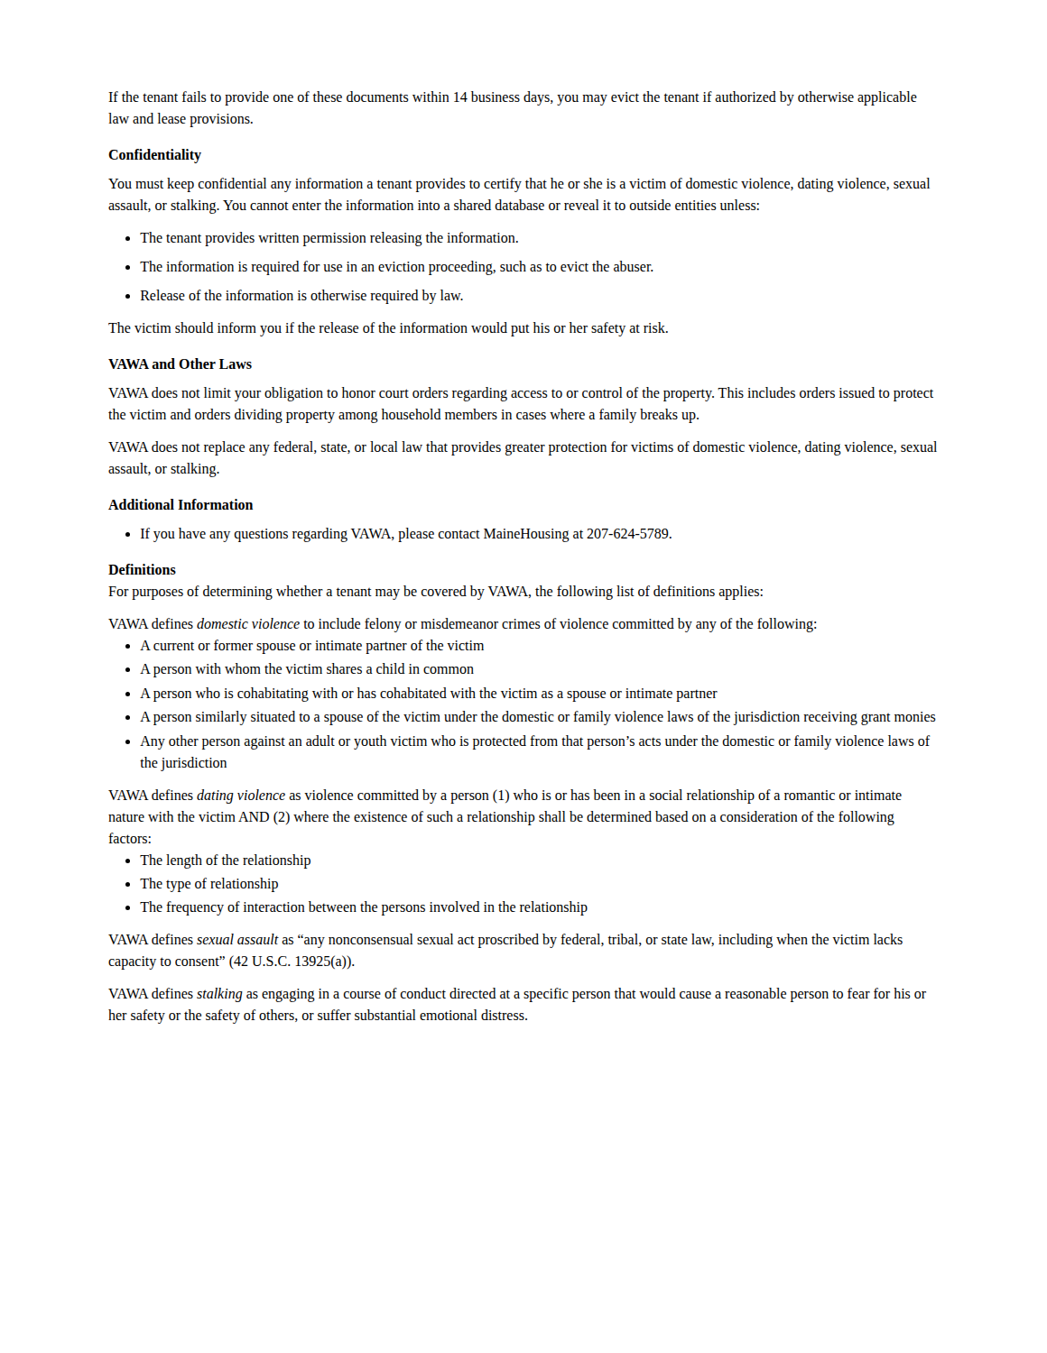If the tenant fails to provide one of these documents within 14 business days, you may evict the tenant if authorized by otherwise applicable law and lease provisions.
Confidentiality
You must keep confidential any information a tenant provides to certify that he or she is a victim of domestic violence, dating violence, sexual assault, or stalking. You cannot enter the information into a shared database or reveal it to outside entities unless:
The tenant provides written permission releasing the information.
The information is required for use in an eviction proceeding, such as to evict the abuser.
Release of the information is otherwise required by law.
The victim should inform you if the release of the information would put his or her safety at risk.
VAWA and Other Laws
VAWA does not limit your obligation to honor court orders regarding access to or control of the property. This includes orders issued to protect the victim and orders dividing property among household members in cases where a family breaks up.
VAWA does not replace any federal, state, or local law that provides greater protection for victims of domestic violence, dating violence, sexual assault, or stalking.
Additional Information
If you have any questions regarding VAWA, please contact MaineHousing at 207-624-5789.
Definitions
For purposes of determining whether a tenant may be covered by VAWA, the following list of definitions applies:
VAWA defines domestic violence to include felony or misdemeanor crimes of violence committed by any of the following:
A current or former spouse or intimate partner of the victim
A person with whom the victim shares a child in common
A person who is cohabitating with or has cohabitated with the victim as a spouse or intimate partner
A person similarly situated to a spouse of the victim under the domestic or family violence laws of the jurisdiction receiving grant monies
Any other person against an adult or youth victim who is protected from that person’s acts under the domestic or family violence laws of the jurisdiction
VAWA defines dating violence as violence committed by a person (1) who is or has been in a social relationship of a romantic or intimate nature with the victim AND (2) where the existence of such a relationship shall be determined based on a consideration of the following factors:
The length of the relationship
The type of relationship
The frequency of interaction between the persons involved in the relationship
VAWA defines sexual assault as “any nonconsensual sexual act proscribed by federal, tribal, or state law, including when the victim lacks capacity to consent” (42 U.S.C. 13925(a)).
VAWA defines stalking as engaging in a course of conduct directed at a specific person that would cause a reasonable person to fear for his or her safety or the safety of others, or suffer substantial emotional distress.